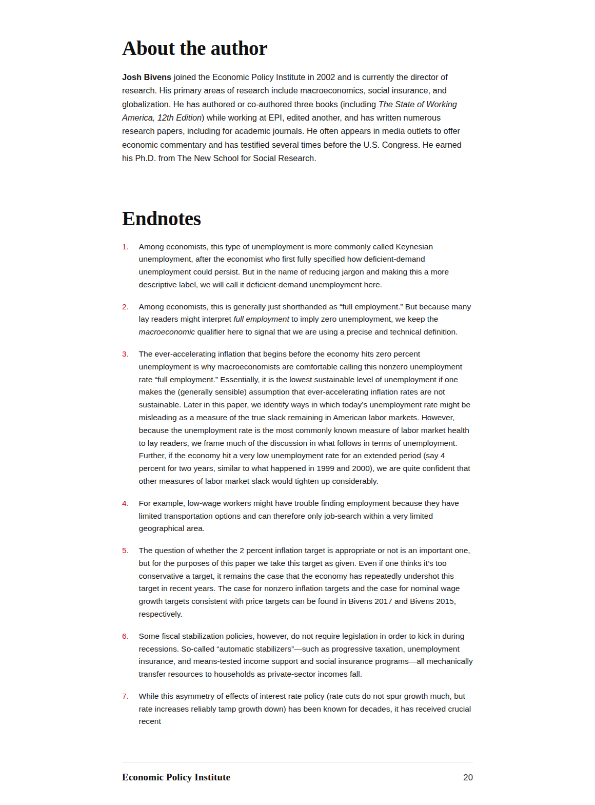About the author
Josh Bivens joined the Economic Policy Institute in 2002 and is currently the director of research. His primary areas of research include macroeconomics, social insurance, and globalization. He has authored or co-authored three books (including The State of Working America, 12th Edition) while working at EPI, edited another, and has written numerous research papers, including for academic journals. He often appears in media outlets to offer economic commentary and has testified several times before the U.S. Congress. He earned his Ph.D. from The New School for Social Research.
Endnotes
Among economists, this type of unemployment is more commonly called Keynesian unemployment, after the economist who first fully specified how deficient-demand unemployment could persist. But in the name of reducing jargon and making this a more descriptive label, we will call it deficient-demand unemployment here.
Among economists, this is generally just shorthanded as “full employment.” But because many lay readers might interpret full employment to imply zero unemployment, we keep the macroeconomic qualifier here to signal that we are using a precise and technical definition.
The ever-accelerating inflation that begins before the economy hits zero percent unemployment is why macroeconomists are comfortable calling this nonzero unemployment rate “full employment.” Essentially, it is the lowest sustainable level of unemployment if one makes the (generally sensible) assumption that ever-accelerating inflation rates are not sustainable. Later in this paper, we identify ways in which today’s unemployment rate might be misleading as a measure of the true slack remaining in American labor markets. However, because the unemployment rate is the most commonly known measure of labor market health to lay readers, we frame much of the discussion in what follows in terms of unemployment. Further, if the economy hit a very low unemployment rate for an extended period (say 4 percent for two years, similar to what happened in 1999 and 2000), we are quite confident that other measures of labor market slack would tighten up considerably.
For example, low-wage workers might have trouble finding employment because they have limited transportation options and can therefore only job-search within a very limited geographical area.
The question of whether the 2 percent inflation target is appropriate or not is an important one, but for the purposes of this paper we take this target as given. Even if one thinks it’s too conservative a target, it remains the case that the economy has repeatedly undershot this target in recent years. The case for nonzero inflation targets and the case for nominal wage growth targets consistent with price targets can be found in Bivens 2017 and Bivens 2015, respectively.
Some fiscal stabilization policies, however, do not require legislation in order to kick in during recessions. So-called “automatic stabilizers”—such as progressive taxation, unemployment insurance, and means-tested income support and social insurance programs—all mechanically transfer resources to households as private-sector incomes fall.
While this asymmetry of effects of interest rate policy (rate cuts do not spur growth much, but rate increases reliably tamp growth down) has been known for decades, it has received crucial recent
Economic Policy Institute
20